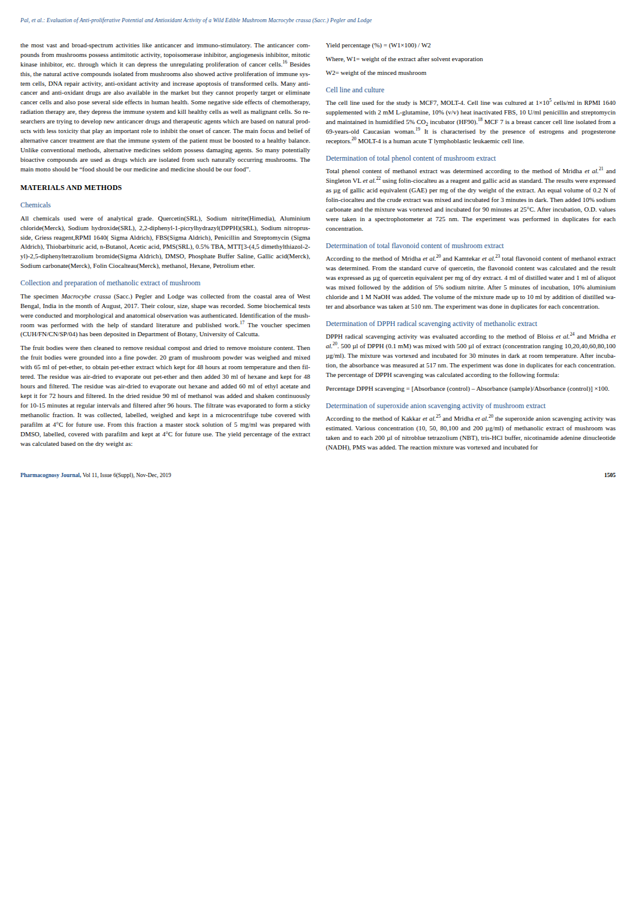Pal, et al.: Evaluation of Anti-proliferative Potential and Antioxidant Activity of a Wild Edible Mushroom Macrocybe crassa (Sacc.) Pegler and Lodge
the most vast and broad-spectrum activities like anticancer and immuno-stimulatory. The anticancer compounds from mushrooms possess antimitotic activity, topoisomerase inhibitor, angiogenesis inhibitor, mitotic kinase inhibitor, etc. through which it can depress the unregulating proliferation of cancer cells.16 Besides this, the natural active compounds isolated from mushrooms also showed active proliferation of immune system cells, DNA repair activity, anti-oxidant activity and increase apoptosis of transformed cells. Many anticancer and anti-oxidant drugs are also available in the market but they cannot properly target or eliminate cancer cells and also pose several side effects in human health. Some negative side effects of chemotherapy, radiation therapy are, they depress the immune system and kill healthy cells as well as malignant cells. So researchers are trying to develop new anticancer drugs and therapeutic agents which are based on natural products with less toxicity that play an important role to inhibit the onset of cancer. The main focus and belief of alternative cancer treatment are that the immune system of the patient must be boosted to a healthy balance. Unlike conventional methods, alternative medicines seldom possess damaging agents. So many potentially bioactive compounds are used as drugs which are isolated from such naturally occurring mushrooms. The main motto should be “food should be our medicine and medicine should be our food”.
MATERIALS AND METHODS
Chemicals
All chemicals used were of analytical grade. Quercetin(SRL), Sodium nitrite(Himedia), Aluminium chloride(Merck), Sodium hydroxide(SRL), 2,2-diphenyl-1-picrylhydrazyl(DPPH)(SRL), Sodium nitroprusside, Griess reagent,RPMI 1640( Sigma Aldrich), FBS(Sigma Aldrich), Penicillin and Streptomycin (Sigma Aldrich), Thiobarbituric acid, n-Butanol, Acetic acid, PMS(SRL), 0.5% TBA, MTT[3-(4,5 dimethylthiazol-2-yl)-2,5-diphenyltetrazolium bromide(Sigma Aldrich), DMSO, Phosphate Buffer Saline, Gallic acid(Merck), Sodium carbonate(Merck), Folin Ciocalteau(Merck), methanol, Hexane, Petrolium ether.
Collection and preparation of methanolic extract of mushroom
The specimen Macrocybe crassa (Sacc.) Pegler and Lodge was collected from the coastal area of West Bengal, India in the month of August, 2017. Their colour, size, shape was recorded. Some biochemical tests were conducted and morphological and anatomical observation was authenticated. Identification of the mushroom was performed with the help of standard literature and published work.17 The voucher specimen (CUH/FN/CN/SP/04) has been deposited in Department of Botany, University of Calcutta.
The fruit bodies were then cleaned to remove residual compost and dried to remove moisture content. Then the fruit bodies were grounded into a fine powder. 20 gram of mushroom powder was weighed and mixed with 65 ml of pet-ether, to obtain pet-ether extract which kept for 48 hours at room temperature and then filtered. The residue was air-dried to evaporate out pet-ether and then added 30 ml of hexane and kept for 48 hours and filtered. The residue was air-dried to evaporate out hexane and added 60 ml of ethyl acetate and kept it for 72 hours and filtered. In the dried residue 90 ml of methanol was added and shaken continuously for 10-15 minutes at regular intervals and filtered after 96 hours. The filtrate was evaporated to form a sticky methanolic fraction. It was collected, labelled, weighed and kept in a microcentrifuge tube covered with parafilm at 4°C for future use. From this fraction a master stock solution of 5 mg/ml was prepared with DMSO, labelled, covered with parafilm and kept at 4°C for future use. The yield percentage of the extract was calculated based on the dry weight as:
Yield percentage (%) = (W1×100) / W2
Where, W1= weight of the extract after solvent evaporation
W2= weight of the minced mushroom
Cell line and culture
The cell line used for the study is MCF7, MOLT-4. Cell line was cultured at 1×105 cells/ml in RPMI 1640 supplemented with 2 mM L-glutamine, 10% (v/v) heat inactivated FBS, 10 U/ml penicillin and streptomycin and maintained in humidified 5% CO2 incubator (HF90).18 MCF 7 is a breast cancer cell line isolated from a 69-years-old Caucasian woman.19 It is characterised by the presence of estrogens and progesterone receptors.20 MOLT-4 is a human acute T lymphoblastic leukaemic cell line.
Determination of total phenol content of mushroom extract
Total phenol content of methanol extract was determined according to the method of Mridha et al.21 and Singleton VL et al.22 using folin-ciocalteu as a reagent and gallic acid as standard. The results were expressed as µg of gallic acid equivalent (GAE) per mg of the dry weight of the extract. An equal volume of 0.2 N of folin-ciocalteu and the crude extract was mixed and incubated for 3 minutes in dark. Then added 10% sodium carbonate and the mixture was vortexed and incubated for 90 minutes at 25°C. After incubation, O.D. values were taken in a spectrophotometer at 725 nm. The experiment was performed in duplicates for each concentration.
Determination of total flavonoid content of mushroom extract
According to the method of Mridha et al.20 and Kamtekar et al.23 total flavonoid content of methanol extract was determined. From the standard curve of quercetin, the flavonoid content was calculated and the result was expressed as µg of quercetin equivalent per mg of dry extract. 4 ml of distilled water and 1 ml of aliquot was mixed followed by the addition of 5% sodium nitrite. After 5 minutes of incubation, 10% aluminium chloride and 1 M NaOH was added. The volume of the mixture made up to 10 ml by addition of distilled water and absorbance was taken at 510 nm. The experiment was done in duplicates for each concentration.
Determination of DPPH radical scavenging activity of methanolic extract
DPPH radical scavenging activity was evaluated according to the method of Bloiss et al.24 and Mridha et al.20. 500 µl of DPPH (0.1 mM) was mixed with 500 µl of extract (concentration ranging 10,20,40,60,80,100 µg/ml). The mixture was vortexed and incubated for 30 minutes in dark at room temperature. After incubation, the absorbance was measured at 517 nm. The experiment was done in duplicates for each concentration. The percentage of DPPH scavenging was calculated according to the following formula:
Percentage DPPH scavenging = [Absorbance (control) – Absorbance (sample)/Absorbance (control)] ×100.
Determination of superoxide anion scavenging activity of mushroom extract
According to the method of Kakkar et al.25 and Mridha et al.20 the superoxide anion scavenging activity was estimated. Various concentration (10, 50, 80,100 and 200 µg/ml) of methanolic extract of mushroom was taken and to each 200 µl of nitroblue tetrazolium (NBT), tris-HCl buffer, nicotinamide adenine dinucleotide (NADH), PMS was added. The reaction mixture was vortexed and incubated for
Pharmacognosy Journal, Vol 11, Issue 6(Suppl), Nov-Dec, 2019
1505